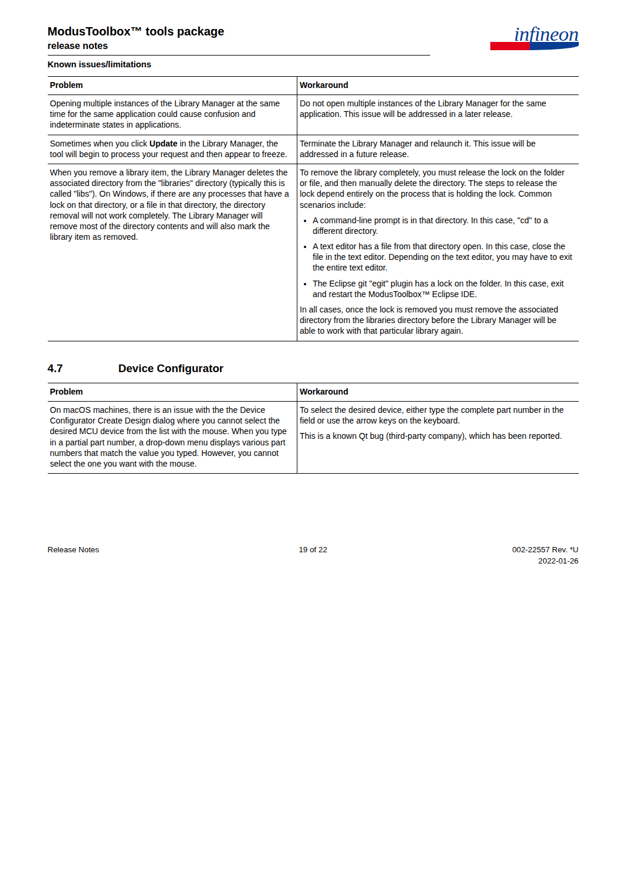ModusToolbox™ tools package
release notes
infineon
Known issues/limitations
| Problem | Workaround |
| --- | --- |
| Opening multiple instances of the Library Manager at the same time for the same application could cause confusion and indeterminate states in applications. | Do not open multiple instances of the Library Manager for the same application. This issue will be addressed in a later release. |
| Sometimes when you click Update in the Library Manager, the tool will begin to process your request and then appear to freeze. | Terminate the Library Manager and relaunch it. This issue will be addressed in a future release. |
| When you remove a library item, the Library Manager deletes the associated directory from the "libraries" directory (typically this is called "libs"). On Windows, if there are any processes that have a lock on that directory, or a file in that directory, the directory removal will not work completely. The Library Manager will remove most of the directory contents and will also mark the library item as removed. | To remove the library completely, you must release the lock on the folder or file, and then manually delete the directory. The steps to release the lock depend entirely on the process that is holding the lock. Common scenarios include: A command-line prompt is in that directory. In this case, "cd" to a different directory. A text editor has a file from that directory open. In this case, close the file in the text editor. Depending on the text editor, you may have to exit the entire text editor. The Eclipse git "egit" plugin has a lock on the folder. In this case, exit and restart the ModusToolbox™ Eclipse IDE. In all cases, once the lock is removed you must remove the associated directory from the libraries directory before the Library Manager will be able to work with that particular library again. |
4.7 Device Configurator
| Problem | Workaround |
| --- | --- |
| On macOS machines, there is an issue with the the Device Configurator Create Design dialog where you cannot select the desired MCU device from the list with the mouse. When you type in a partial part number, a drop-down menu displays various part numbers that match the value you typed. However, you cannot select the one you want with the mouse. | To select the desired device, either type the complete part number in the field or use the arrow keys on the keyboard. This is a known Qt bug (third-party company), which has been reported. |
Release Notes
19 of 22
002-22557 Rev. *U
2022-01-26